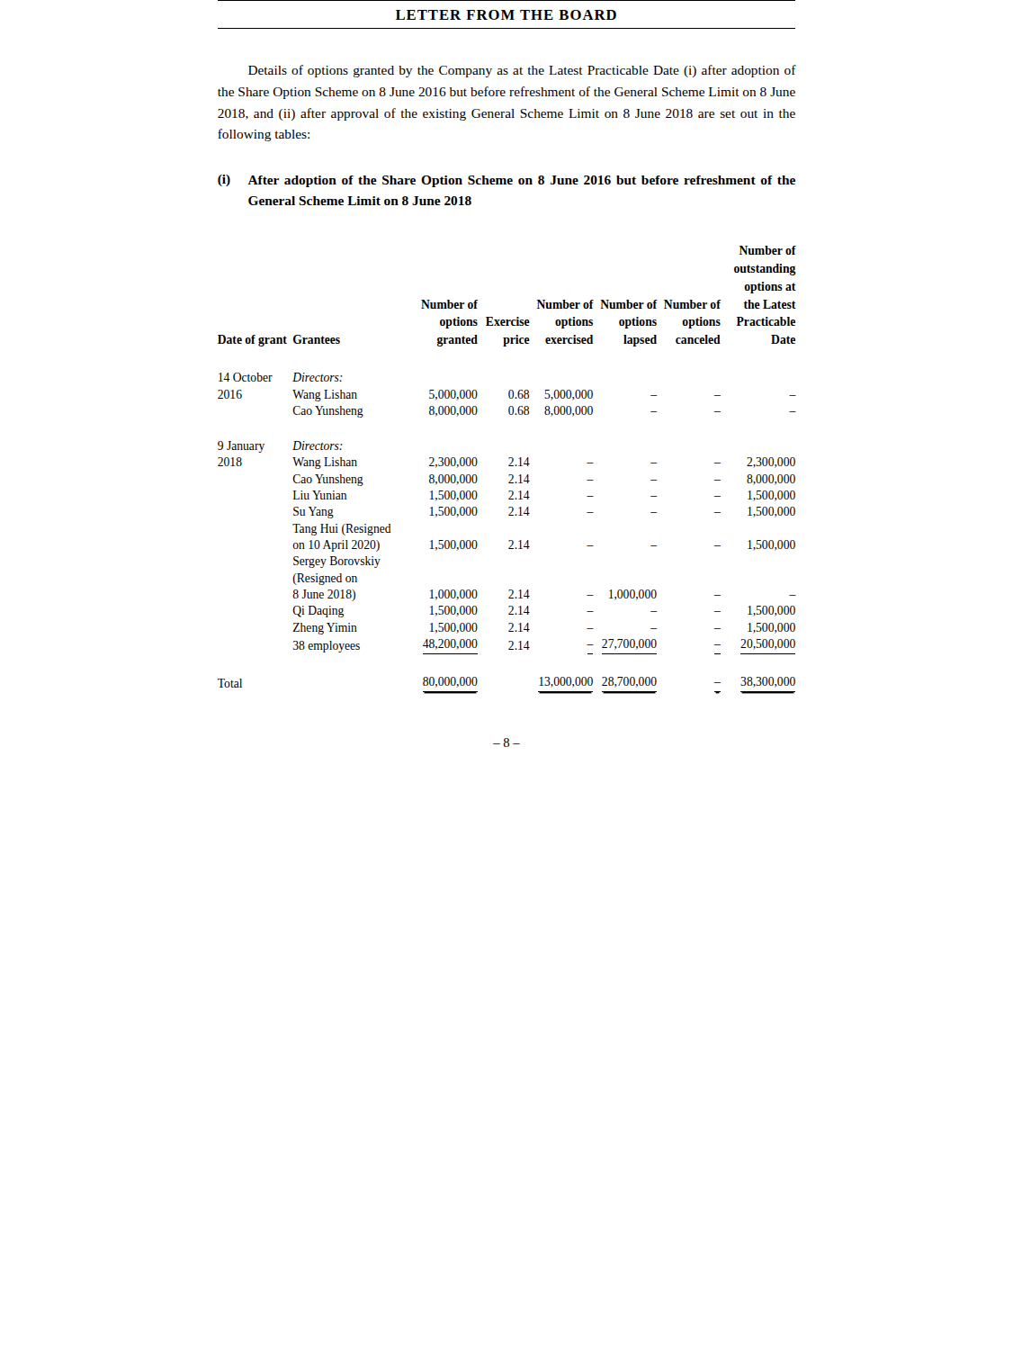LETTER FROM THE BOARD
Details of options granted by the Company as at the Latest Practicable Date (i) after adoption of the Share Option Scheme on 8 June 2016 but before refreshment of the General Scheme Limit on 8 June 2018, and (ii) after approval of the existing General Scheme Limit on 8 June 2018 are set out in the following tables:
(i)
After adoption of the Share Option Scheme on 8 June 2016 but before refreshment of the General Scheme Limit on 8 June 2018
| | | | | | | | Number of |
| --- | --- | --- | --- | --- | --- | --- | --- |
| | | | | | | | outstanding |
| | | | | | | | options at |
| | | Number of | | Number of | Number of | Number of | the Latest |
| | | options | Exercise | options | options | options | Practicable |
| Date of grant | Grantees | granted | price | exercised | lapsed | canceled | Date |
| 14 October | Directors: | | | | | | |
| 2016 | Wang Lishan | 5,000,000 | 0.68 | 5,000,000 | – | – | – |
| | Cao Yunsheng | 8,000,000 | 0.68 | 8,000,000 | – | – | – |
| 9 January | Directors: | | | | | | |
| 2018 | Wang Lishan | 2,300,000 | 2.14 | – | – | – | 2,300,000 |
| | Cao Yunsheng | 8,000,000 | 2.14 | – | – | – | 8,000,000 |
| | Liu Yunian | 1,500,000 | 2.14 | – | – | – | 1,500,000 |
| | Su Yang | 1,500,000 | 2.14 | – | – | – | 1,500,000 |
| | Tang Hui (Resigned | | | | | | |
| | on 10 April 2020) | 1,500,000 | 2.14 | – | – | – | 1,500,000 |
| | Sergey Borovskiy | | | | | | |
| | (Resigned on | | | | | | |
| | 8 June 2018) | 1,000,000 | 2.14 | – | 1,000,000 | – | – |
| | Qi Daqing | 1,500,000 | 2.14 | – | – | – | 1,500,000 |
| | Zheng Yimin | 1,500,000 | 2.14 | – | – | – | 1,500,000 |
| | 38 employees | 48,200,000 | 2.14 | – | 27,700,000 | – | 20,500,000 |
| Total | | 80,000,000 | | 13,000,000 | 28,700,000 | – | 38,300,000 |
– 8 –